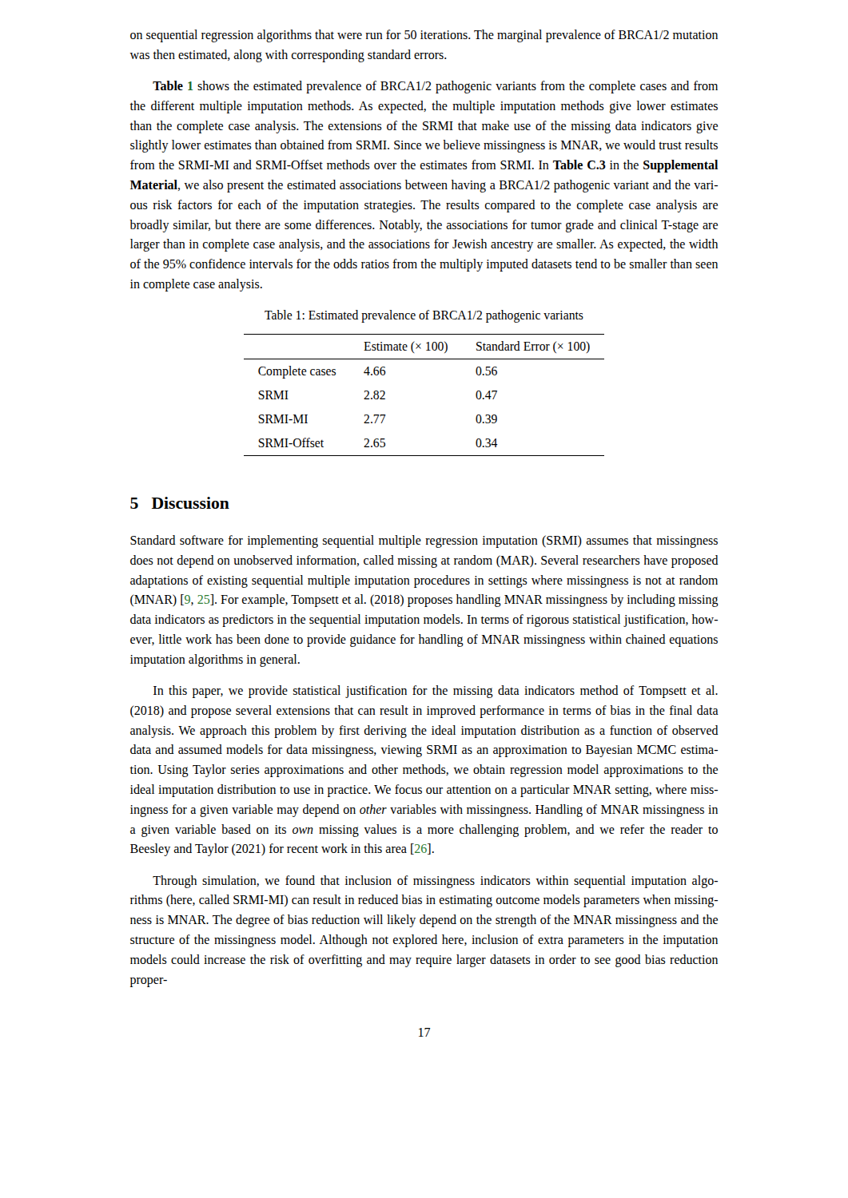on sequential regression algorithms that were run for 50 iterations. The marginal prevalence of BRCA1/2 mutation was then estimated, along with corresponding standard errors.
Table 1 shows the estimated prevalence of BRCA1/2 pathogenic variants from the complete cases and from the different multiple imputation methods. As expected, the multiple imputation methods give lower estimates than the complete case analysis. The extensions of the SRMI that make use of the missing data indicators give slightly lower estimates than obtained from SRMI. Since we believe missingness is MNAR, we would trust results from the SRMI-MI and SRMI-Offset methods over the estimates from SRMI. In Table C.3 in the Supplemental Material, we also present the estimated associations between having a BRCA1/2 pathogenic variant and the various risk factors for each of the imputation strategies. The results compared to the complete case analysis are broadly similar, but there are some differences. Notably, the associations for tumor grade and clinical T-stage are larger than in complete case analysis, and the associations for Jewish ancestry are smaller. As expected, the width of the 95% confidence intervals for the odds ratios from the multiply imputed datasets tend to be smaller than seen in complete case analysis.
Table 1: Estimated prevalence of BRCA1/2 pathogenic variants
| | Estimate (× 100) | Standard Error (× 100) |
| --- | --- | --- |
| Complete cases | 4.66 | 0.56 |
| SRMI | 2.82 | 0.47 |
| SRMI-MI | 2.77 | 0.39 |
| SRMI-Offset | 2.65 | 0.34 |
5 Discussion
Standard software for implementing sequential multiple regression imputation (SRMI) assumes that missingness does not depend on unobserved information, called missing at random (MAR). Several researchers have proposed adaptations of existing sequential multiple imputation procedures in settings where missingness is not at random (MNAR) [9, 25]. For example, Tompsett et al. (2018) proposes handling MNAR missingness by including missing data indicators as predictors in the sequential imputation models. In terms of rigorous statistical justification, however, little work has been done to provide guidance for handling of MNAR missingness within chained equations imputation algorithms in general.
In this paper, we provide statistical justification for the missing data indicators method of Tompsett et al. (2018) and propose several extensions that can result in improved performance in terms of bias in the final data analysis. We approach this problem by first deriving the ideal imputation distribution as a function of observed data and assumed models for data missingness, viewing SRMI as an approximation to Bayesian MCMC estimation. Using Taylor series approximations and other methods, we obtain regression model approximations to the ideal imputation distribution to use in practice. We focus our attention on a particular MNAR setting, where missingness for a given variable may depend on other variables with missingness. Handling of MNAR missingness in a given variable based on its own missing values is a more challenging problem, and we refer the reader to Beesley and Taylor (2021) for recent work in this area [26].
Through simulation, we found that inclusion of missingness indicators within sequential imputation algorithms (here, called SRMI-MI) can result in reduced bias in estimating outcome models parameters when missingness is MNAR. The degree of bias reduction will likely depend on the strength of the MNAR missingness and the structure of the missingness model. Although not explored here, inclusion of extra parameters in the imputation models could increase the risk of overfitting and may require larger datasets in order to see good bias reduction proper-
17